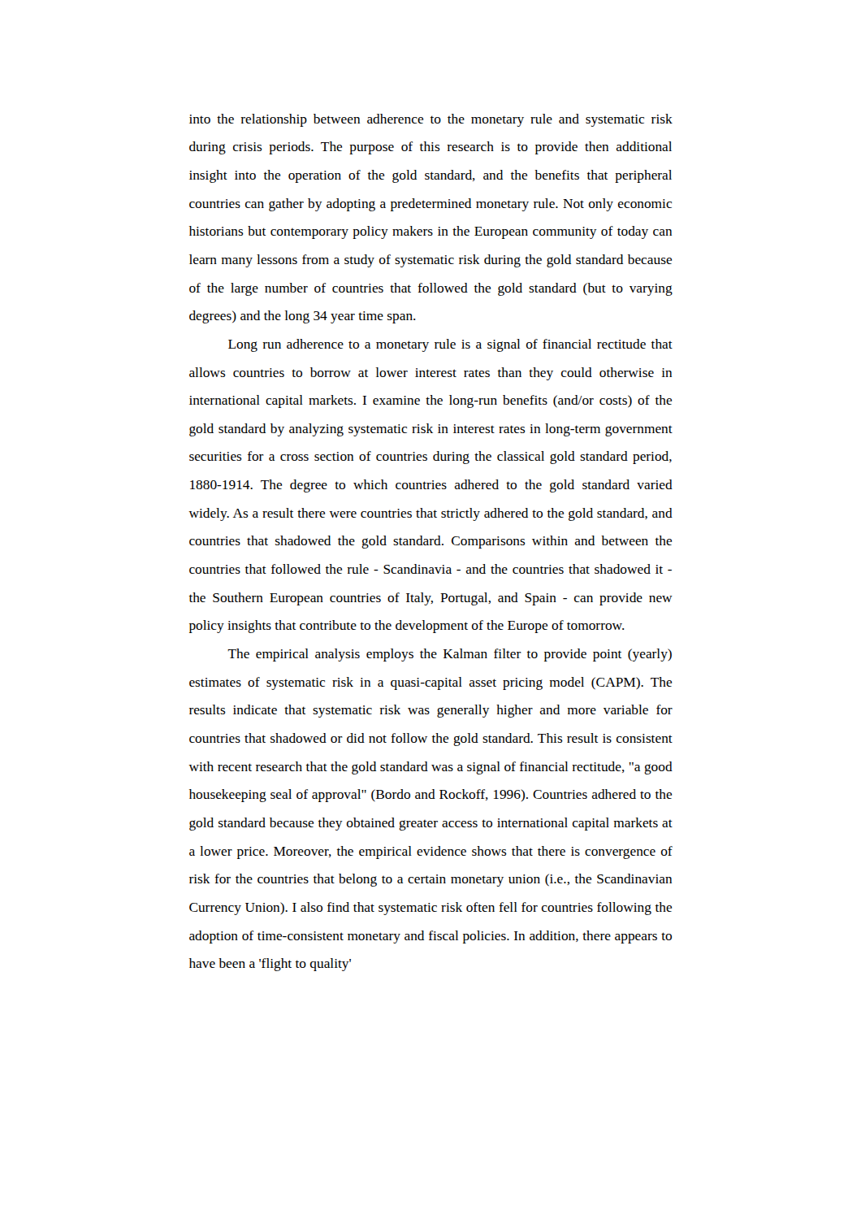into the relationship between adherence to the monetary rule and systematic risk during crisis periods. The purpose of this research is to provide then additional insight into the operation of the gold standard, and the benefits that peripheral countries can gather by adopting a predetermined monetary rule. Not only economic historians but contemporary policy makers in the European community of today can learn many lessons from a study of systematic risk during the gold standard because of the large number of countries that followed the gold standard (but to varying degrees) and the long 34 year time span.
Long run adherence to a monetary rule is a signal of financial rectitude that allows countries to borrow at lower interest rates than they could otherwise in international capital markets. I examine the long-run benefits (and/or costs) of the gold standard by analyzing systematic risk in interest rates in long-term government securities for a cross section of countries during the classical gold standard period, 1880-1914. The degree to which countries adhered to the gold standard varied widely. As a result there were countries that strictly adhered to the gold standard, and countries that shadowed the gold standard. Comparisons within and between the countries that followed the rule - Scandinavia - and the countries that shadowed it - the Southern European countries of Italy, Portugal, and Spain - can provide new policy insights that contribute to the development of the Europe of tomorrow.
The empirical analysis employs the Kalman filter to provide point (yearly) estimates of systematic risk in a quasi-capital asset pricing model (CAPM). The results indicate that systematic risk was generally higher and more variable for countries that shadowed or did not follow the gold standard. This result is consistent with recent research that the gold standard was a signal of financial rectitude, "a good housekeeping seal of approval" (Bordo and Rockoff, 1996). Countries adhered to the gold standard because they obtained greater access to international capital markets at a lower price. Moreover, the empirical evidence shows that there is convergence of risk for the countries that belong to a certain monetary union (i.e., the Scandinavian Currency Union). I also find that systematic risk often fell for countries following the adoption of time-consistent monetary and fiscal policies. In addition, there appears to have been a 'flight to quality'